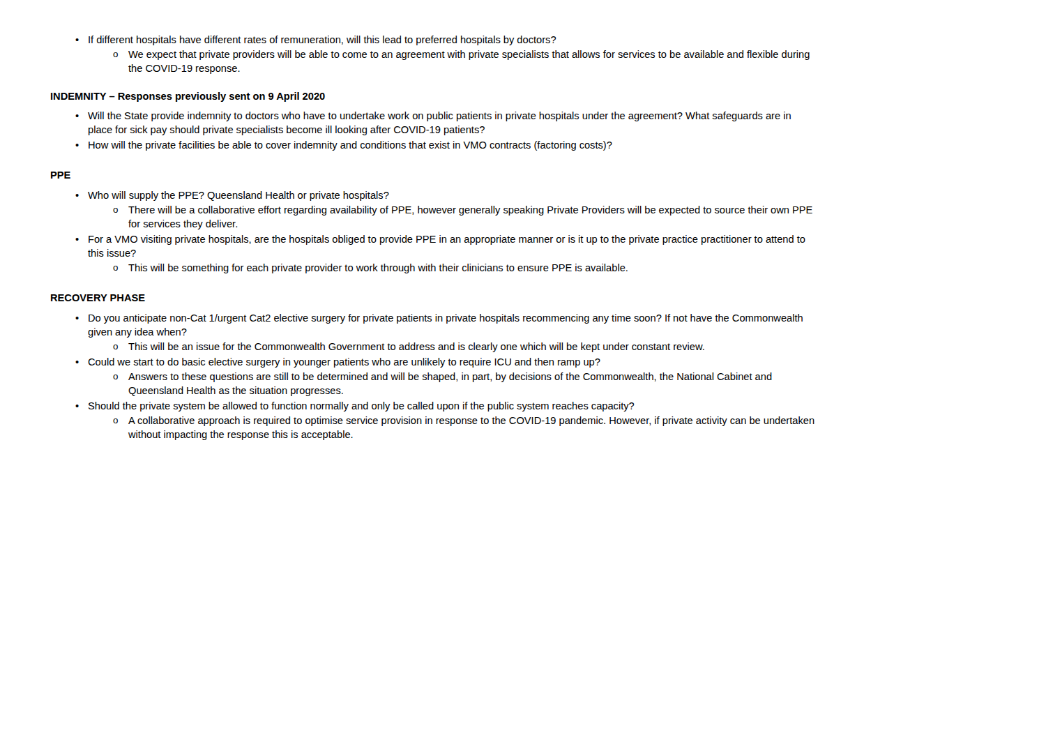If different hospitals have different rates of remuneration, will this lead to preferred hospitals by doctors?
We expect that private providers will be able to come to an agreement with private specialists that allows for services to be available and flexible during the COVID-19 response.
INDEMNITY – Responses previously sent on 9 April 2020
Will the State provide indemnity to doctors who have to undertake work on public patients in private hospitals under the agreement? What safeguards are in place for sick pay should private specialists become ill looking after COVID-19 patients?
How will the private facilities be able to cover indemnity and conditions that exist in VMO contracts (factoring costs)?
PPE
Who will supply the PPE? Queensland Health or private hospitals?
There will be a collaborative effort regarding availability of PPE, however generally speaking Private Providers will be expected to source their own PPE for services they deliver.
For a VMO visiting private hospitals, are the hospitals obliged to provide PPE in an appropriate manner or is it up to the private practice practitioner to attend to this issue?
This will be something for each private provider to work through with their clinicians to ensure PPE is available.
RECOVERY PHASE
Do you anticipate non-Cat 1/urgent Cat2 elective surgery for private patients in private hospitals recommencing any time soon? If not have the Commonwealth given any idea when?
This will be an issue for the Commonwealth Government to address and is clearly one which will be kept under constant review.
Could we start to do basic elective surgery in younger patients who are unlikely to require ICU and then ramp up?
Answers to these questions are still to be determined and will be shaped, in part, by decisions of the Commonwealth, the National Cabinet and Queensland Health as the situation progresses.
Should the private system be allowed to function normally and only be called upon if the public system reaches capacity?
A collaborative approach is required to optimise service provision in response to the COVID-19 pandemic. However, if private activity can be undertaken without impacting the response this is acceptable.